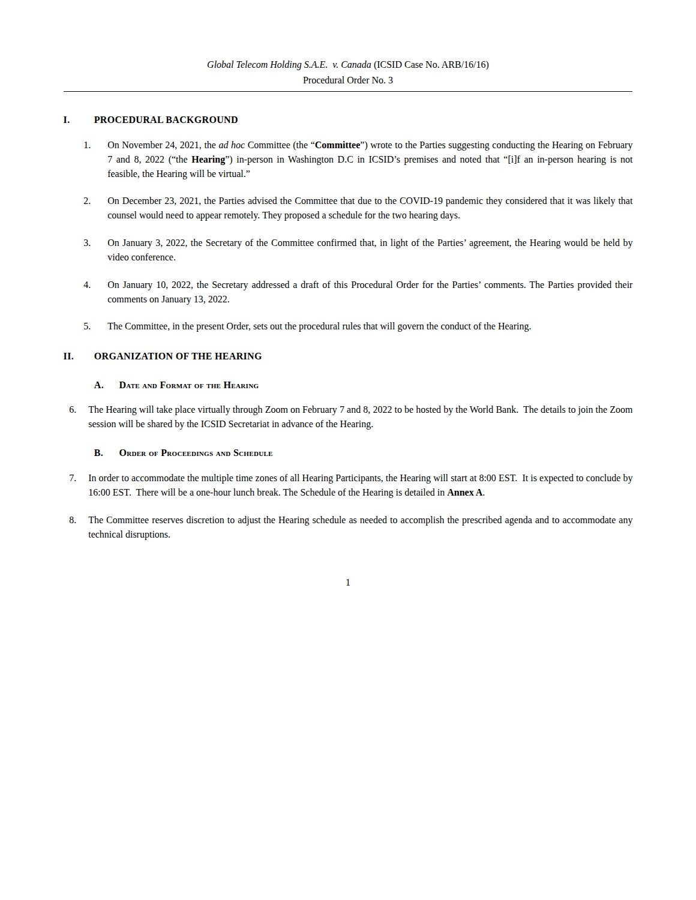Global Telecom Holding S.A.E. v. Canada (ICSID Case No. ARB/16/16)
Procedural Order No. 3
I. Procedural Background
1. On November 24, 2021, the ad hoc Committee (the “Committee”) wrote to the Parties suggesting conducting the Hearing on February 7 and 8, 2022 (“the Hearing”) in-person in Washington D.C in ICSID’s premises and noted that “[i]f an in-person hearing is not feasible, the Hearing will be virtual.”
2. On December 23, 2021, the Parties advised the Committee that due to the COVID-19 pandemic they considered that it was likely that counsel would need to appear remotely. They proposed a schedule for the two hearing days.
3. On January 3, 2022, the Secretary of the Committee confirmed that, in light of the Parties’ agreement, the Hearing would be held by video conference.
4. On January 10, 2022, the Secretary addressed a draft of this Procedural Order for the Parties’ comments. The Parties provided their comments on January 13, 2022.
5. The Committee, in the present Order, sets out the procedural rules that will govern the conduct of the Hearing.
II. Organization of the Hearing
A. Date AND Format OF THE Hearing
6. The Hearing will take place virtually through Zoom on February 7 and 8, 2022 to be hosted by the World Bank. The details to join the Zoom session will be shared by the ICSID Secretariat in advance of the Hearing.
B. Order OF Proceedings AND Schedule
7. In order to accommodate the multiple time zones of all Hearing Participants, the Hearing will start at 8:00 EST. It is expected to conclude by 16:00 EST. There will be a one-hour lunch break. The Schedule of the Hearing is detailed in Annex A.
8. The Committee reserves discretion to adjust the Hearing schedule as needed to accomplish the prescribed agenda and to accommodate any technical disruptions.
1